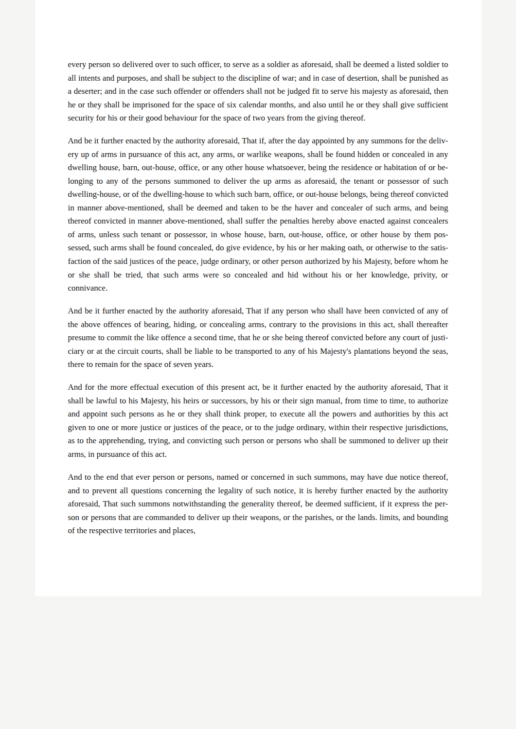every person so delivered over to such officer, to serve as a soldier as aforesaid, shall be deemed a listed soldier to all intents and purposes, and shall be subject to the discipline of war; and in case of desertion, shall be punished as a deserter; and in the case such offender or offenders shall not be judged fit to serve his majesty as aforesaid, then he or they shall be imprisoned for the space of six calendar months, and also until he or they shall give sufficient security for his or their good behaviour for the space of two years from the giving thereof.
And be it further enacted by the authority aforesaid, That if, after the day appointed by any summons for the delivery up of arms in pursuance of this act, any arms, or warlike weapons, shall be found hidden or concealed in any dwelling house, barn, out-house, office, or any other house whatsoever, being the residence or habitation of or belonging to any of the persons summoned to deliver the up arms as aforesaid, the tenant or possessor of such dwelling-house, or of the dwelling-house to which such barn, office, or out-house belongs, being thereof convicted in manner above-mentioned, shall be deemed and taken to be the haver and concealer of such arms, and being thereof convicted in manner above-mentioned, shall suffer the penalties hereby above enacted against concealers of arms, unless such tenant or possessor, in whose house, barn, out-house, office, or other house by them possessed, such arms shall be found concealed, do give evidence, by his or her making oath, or otherwise to the satisfaction of the said justices of the peace, judge ordinary, or other person authorized by his Majesty, before whom he or she shall be tried, that such arms were so concealed and hid without his or her knowledge, privity, or connivance.
And be it further enacted by the authority aforesaid, That if any person who shall have been convicted of any of the above offences of bearing, hiding, or concealing arms, contrary to the provisions in this act, shall thereafter presume to commit the like offence a second time, that he or she being thereof convicted before any court of justiciary or at the circuit courts, shall be liable to be transported to any of his Majesty's plantations beyond the seas, there to remain for the space of seven years.
And for the more effectual execution of this present act, be it further enacted by the authority aforesaid, That it shall be lawful to his Majesty, his heirs or successors, by his or their sign manual, from time to time, to authorize and appoint such persons as he or they shall think proper, to execute all the powers and authorities by this act given to one or more justice or justices of the peace, or to the judge ordinary, within their respective jurisdictions, as to the apprehending, trying, and convicting such person or persons who shall be summoned to deliver up their arms, in pursuance of this act.
And to the end that ever person or persons, named or concerned in such summons, may have due notice thereof, and to prevent all questions concerning the legality of such notice, it is hereby further enacted by the authority aforesaid, That such summons notwithstanding the generality thereof, be deemed sufficient, if it express the person or persons that are commanded to deliver up their weapons, or the parishes, or the lands. limits, and bounding of the respective territories and places,